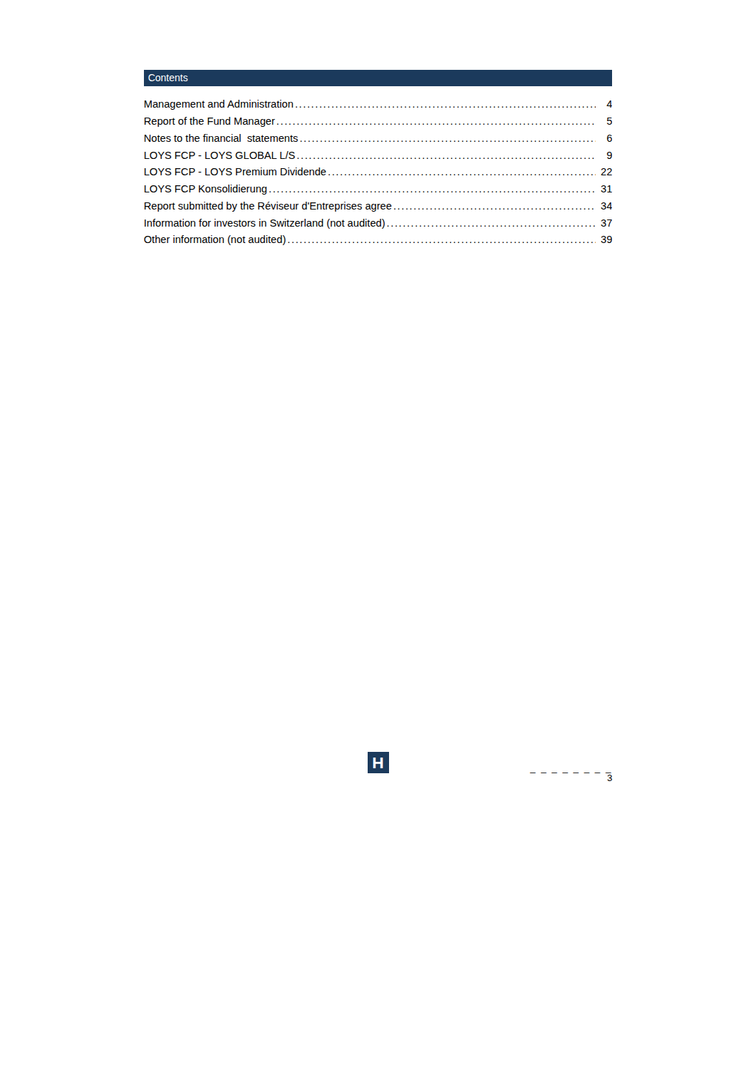Contents
Management and Administration .................................................................................................................. 4
Report of the Fund Manager ..................................................................................................................... 5
Notes to the financial statements .................................................................................................. 6
LOYS FCP - LOYS GLOBAL L/S .................................................................................................. 9
LOYS FCP - LOYS Premium Dividende ..................................................................................... 22
LOYS FCP Konsolidierung ......................................................................................................... 31
Report submitted by the Réviseur d'Entreprises agree ................................................................ 34
Information for investors in Switzerland (not audited) .................................................................... 37
Other information (not audited) ..................................................................................................... 39
H
_ _ _ _ _ _ _ _ 3